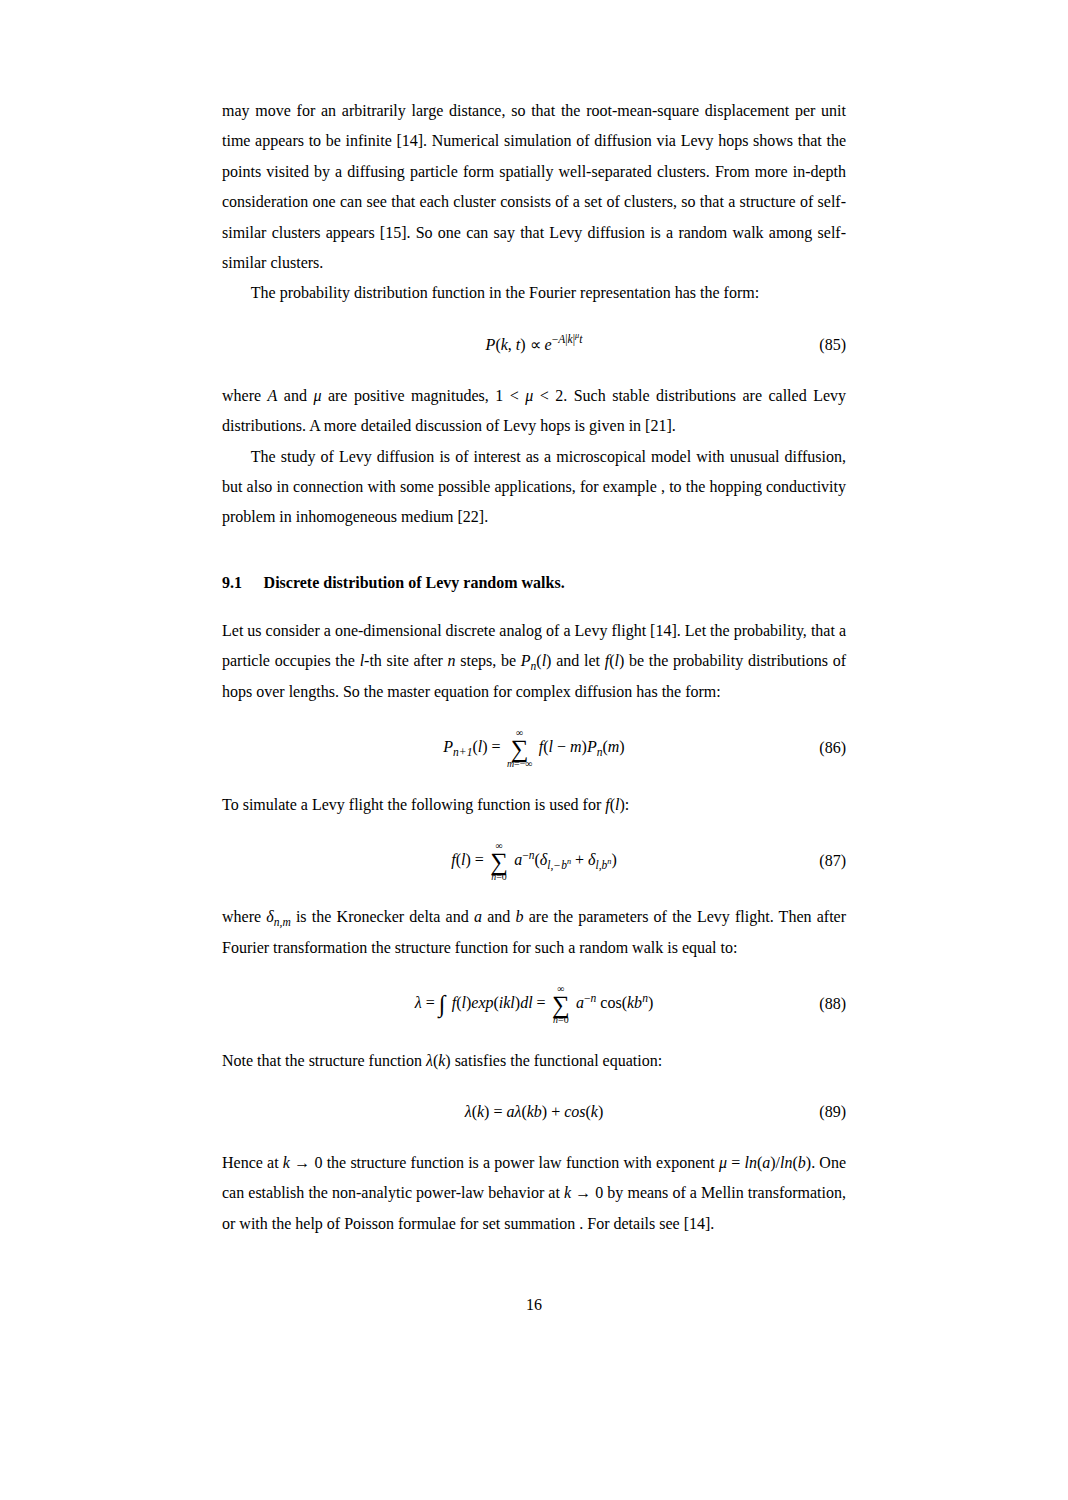may move for an arbitrarily large distance, so that the root-mean-square displacement per unit time appears to be infinite [14]. Numerical simulation of diffusion via Levy hops shows that the points visited by a diffusing particle form spatially well-separated clusters. From more in-depth consideration one can see that each cluster consists of a set of clusters, so that a structure of self-similar clusters appears [15]. So one can say that Levy diffusion is a random walk among self-similar clusters.
The probability distribution function in the Fourier representation has the form:
P(k, t) ∝ e−A|k|μt (85)
where A and μ are positive magnitudes, 1 < μ < 2. Such stable distributions are called Levy distributions. A more detailed discussion of Levy hops is given in [21].
The study of Levy diffusion is of interest as a microscopical model with unusual diffusion, but also in connection with some possible applications, for example , to the hopping conductivity problem in inhomogeneous medium [22].
9.1 Discrete distribution of Levy random walks.
Let us consider a one-dimensional discrete analog of a Levy flight [14]. Let the probability, that a particle occupies the l-th site after n steps, be Pn(l) and let f(l) be the probability distributions of hops over lengths. So the master equation for complex diffusion has the form:
Pn+1(l) = ∞∑m=−∞ f(l − m)Pn(m) (86)
To simulate a Levy flight the following function is used for f(l):
f(l) = ∞∑n=0 a−n(δl,−bn + δl,bn) (87)
where δn,m is the Kronecker delta and a and b are the parameters of the Levy flight. Then after Fourier transformation the structure function for such a random walk is equal to:
λ = ∫ f(l)exp(ikl)dl = ∞∑n=0 a−n cos(kbn) (88)
Note that the structure function λ(k) satisfies the functional equation:
λ(k) = aλ(kb) + cos(k) (89)
Hence at k → 0 the structure function is a power law function with exponent μ = ln(a)/ln(b). One can establish the non-analytic power-law behavior at k → 0 by means of a Mellin transformation, or with the help of Poisson formulae for set summation . For details see [14].
16